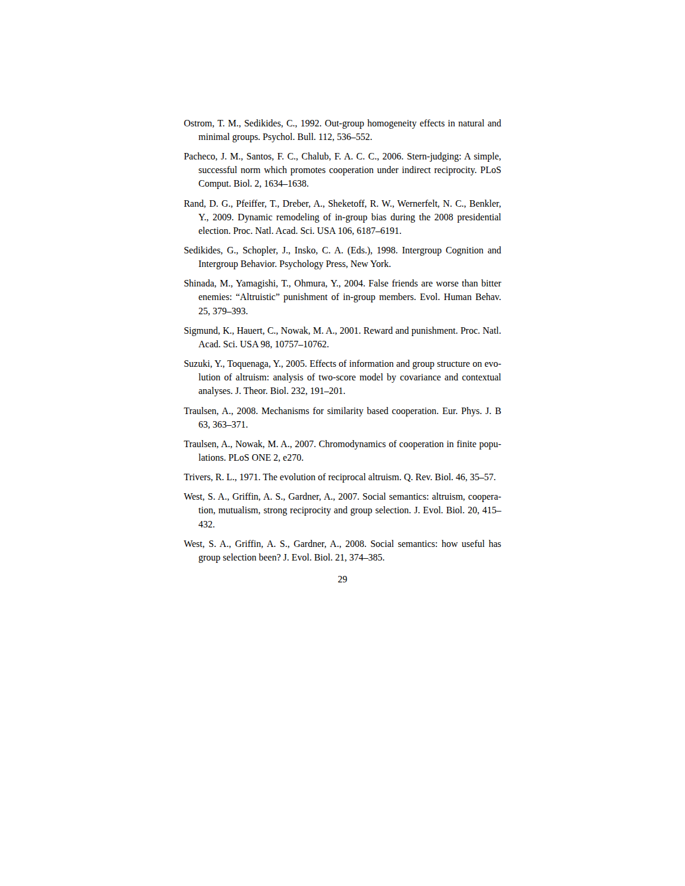Ostrom, T. M., Sedikides, C., 1992. Out-group homogeneity effects in natural and minimal groups. Psychol. Bull. 112, 536–552.
Pacheco, J. M., Santos, F. C., Chalub, F. A. C. C., 2006. Stern-judging: A simple, successful norm which promotes cooperation under indirect reciprocity. PLoS Comput. Biol. 2, 1634–1638.
Rand, D. G., Pfeiffer, T., Dreber, A., Sheketoff, R. W., Wernerfelt, N. C., Benkler, Y., 2009. Dynamic remodeling of in-group bias during the 2008 presidential election. Proc. Natl. Acad. Sci. USA 106, 6187–6191.
Sedikides, G., Schopler, J., Insko, C. A. (Eds.), 1998. Intergroup Cognition and Intergroup Behavior. Psychology Press, New York.
Shinada, M., Yamagishi, T., Ohmura, Y., 2004. False friends are worse than bitter enemies: “Altruistic” punishment of in-group members. Evol. Human Behav. 25, 379–393.
Sigmund, K., Hauert, C., Nowak, M. A., 2001. Reward and punishment. Proc. Natl. Acad. Sci. USA 98, 10757–10762.
Suzuki, Y., Toquenaga, Y., 2005. Effects of information and group structure on evolution of altruism: analysis of two-score model by covariance and contextual analyses. J. Theor. Biol. 232, 191–201.
Traulsen, A., 2008. Mechanisms for similarity based cooperation. Eur. Phys. J. B 63, 363–371.
Traulsen, A., Nowak, M. A., 2007. Chromodynamics of cooperation in finite populations. PLoS ONE 2, e270.
Trivers, R. L., 1971. The evolution of reciprocal altruism. Q. Rev. Biol. 46, 35–57.
West, S. A., Griffin, A. S., Gardner, A., 2007. Social semantics: altruism, cooperation, mutualism, strong reciprocity and group selection. J. Evol. Biol. 20, 415–432.
West, S. A., Griffin, A. S., Gardner, A., 2008. Social semantics: how useful has group selection been? J. Evol. Biol. 21, 374–385.
29